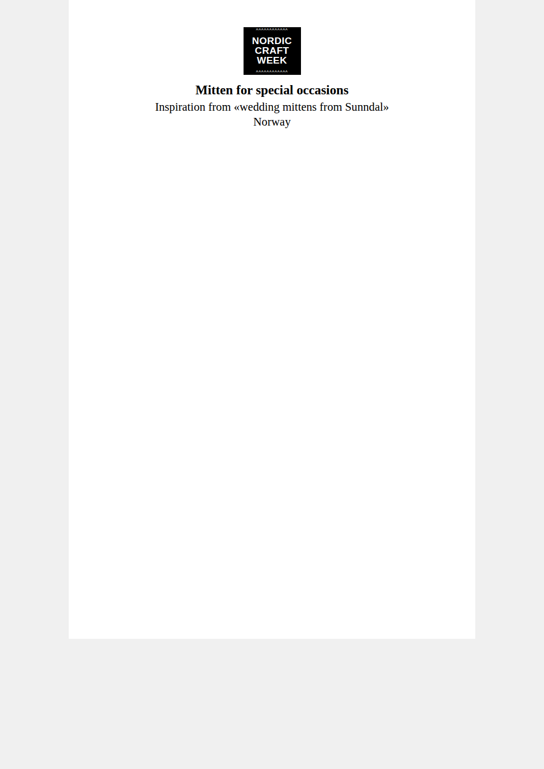^^^^^^^^^^^^
NORDIC CRAFT WEEK
^^^^^^^^^^^^
Mitten for special occasions
Inspiration from «wedding mittens from Sunndal» Norway